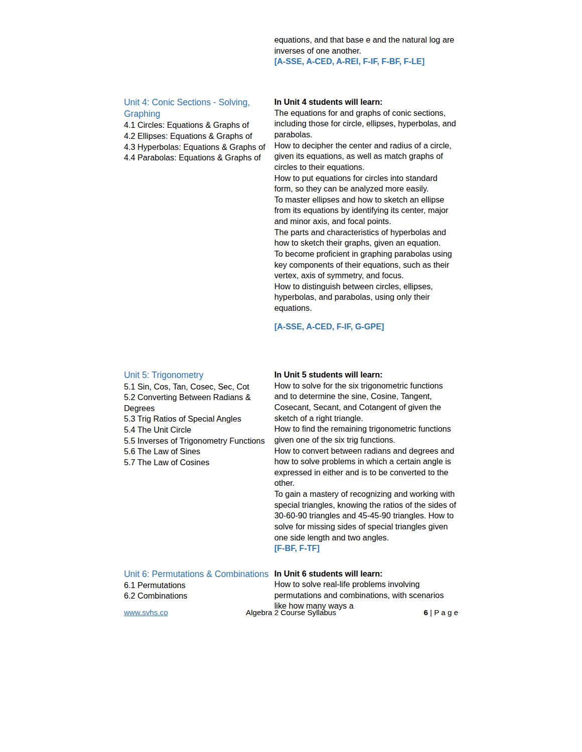| | equations, and that base e and the natural log are inverses of one another. [A-SSE, A-CED, A-REI, F-IF, F-BF, F-LE] |
| Unit 4: Conic Sections - Solving, Graphing 4.1 Circles: Equations & Graphs of 4.2 Ellipses: Equations & Graphs of 4.3 Hyperbolas: Equations & Graphs of 4.4 Parabolas: Equations & Graphs of | In Unit 4 students will learn: The equations for and graphs of conic sections, including those for circle, ellipses, hyperbolas, and parabolas. How to decipher the center and radius of a circle, given its equations, as well as match graphs of circles to their equations. How to put equations for circles into standard form, so they can be analyzed more easily. To master ellipses and how to sketch an ellipse from its equations by identifying its center, major and minor axis, and focal points. The parts and characteristics of hyperbolas and how to sketch their graphs, given an equation. To become proficient in graphing parabolas using key components of their equations, such as their vertex, axis of symmetry, and focus. How to distinguish between circles, ellipses, hyperbolas, and parabolas, using only their equations. [A-SSE, A-CED, F-IF, G-GPE] |
| Unit 5: Trigonometry 5.1 Sin, Cos, Tan, Cosec, Sec, Cot 5.2 Converting Between Radians & Degrees 5.3 Trig Ratios of Special Angles 5.4 The Unit Circle 5.5 Inverses of Trigonometry Functions 5.6 The Law of Sines 5.7 The Law of Cosines | In Unit 5 students will learn: How to solve for the six trigonometric functions and to determine the sine, Cosine, Tangent, Cosecant, Secant, and Cotangent of given the sketch of a right triangle. How to find the remaining trigonometric functions given one of the six trig functions. How to convert between radians and degrees and how to solve problems in which a certain angle is expressed in either and is to be converted to the other. To gain a mastery of recognizing and working with special triangles, knowing the ratios of the sides of 30-60-90 triangles and 45-45-90 triangles. How to solve for missing sides of special triangles given one side length and two angles. [F-BF, F-TF] |
| Unit 6: Permutations & Combinations 6.1 Permutations 6.2 Combinations | In Unit 6 students will learn: How to solve real-life problems involving permutations and combinations, with scenarios like how many ways a |
| www.svhs.co | Algebra 2 Course Syllabus | 6 / P a g e |